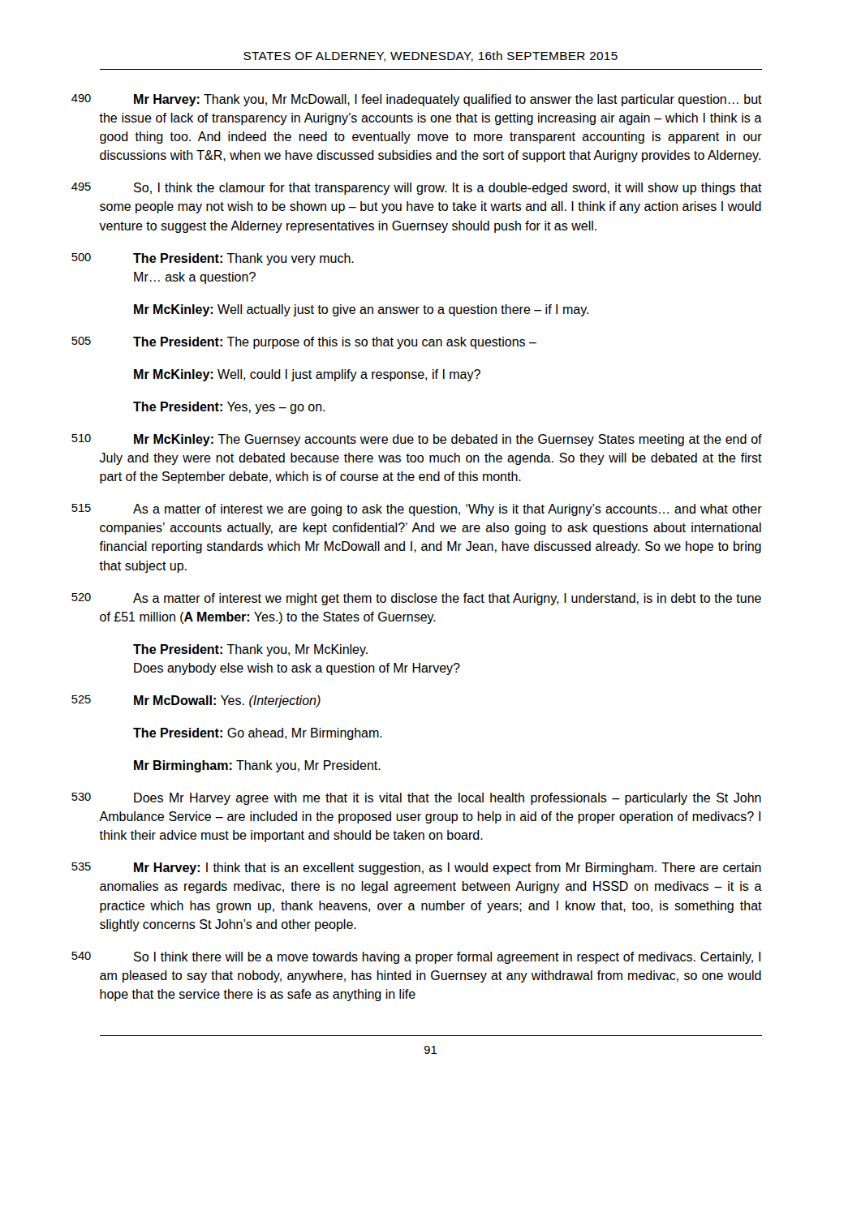STATES OF ALDERNEY, WEDNESDAY, 16th SEPTEMBER 2015
490
Mr Harvey: Thank you, Mr McDowall, I feel inadequately qualified to answer the last particular question… but the issue of lack of transparency in Aurigny’s accounts is one that is getting increasing air again – which I think is a good thing too. And indeed the need to eventually move to more transparent accounting is apparent in our discussions with T&R, when we have discussed subsidies and the sort of support that Aurigny provides to Alderney.
495
So, I think the clamour for that transparency will grow. It is a double-edged sword, it will show up things that some people may not wish to be shown up – but you have to take it warts and all. I think if any action arises I would venture to suggest the Alderney representatives in Guernsey should push for it as well.
500
The President: Thank you very much.
Mr… ask a question?
Mr McKinley: Well actually just to give an answer to a question there – if I may.
505
The President: The purpose of this is so that you can ask questions –
Mr McKinley: Well, could I just amplify a response, if I may?
The President: Yes, yes – go on.
510
Mr McKinley: The Guernsey accounts were due to be debated in the Guernsey States meeting at the end of July and they were not debated because there was too much on the agenda. So they will be debated at the first part of the September debate, which is of course at the end of this month.
515
As a matter of interest we are going to ask the question, ‘Why is it that Aurigny’s accounts… and what other companies’ accounts actually, are kept confidential?’ And we are also going to ask questions about international financial reporting standards which Mr McDowall and I, and Mr Jean, have discussed already. So we hope to bring that subject up.
520
As a matter of interest we might get them to disclose the fact that Aurigny, I understand, is in debt to the tune of £51 million (A Member: Yes.) to the States of Guernsey.
The President: Thank you, Mr McKinley.
Does anybody else wish to ask a question of Mr Harvey?
525
Mr McDowall: Yes. (Interjection)
The President: Go ahead, Mr Birmingham.
Mr Birmingham: Thank you, Mr President.
530
Does Mr Harvey agree with me that it is vital that the local health professionals – particularly the St John Ambulance Service – are included in the proposed user group to help in aid of the proper operation of medivacs? I think their advice must be important and should be taken on board.
535
Mr Harvey: I think that is an excellent suggestion, as I would expect from Mr Birmingham. There are certain anomalies as regards medivac, there is no legal agreement between Aurigny and HSSD on medivacs – it is a practice which has grown up, thank heavens, over a number of years; and I know that, too, is something that slightly concerns St John’s and other people.
540
So I think there will be a move towards having a proper formal agreement in respect of medivacs. Certainly, I am pleased to say that nobody, anywhere, has hinted in Guernsey at any withdrawal from medivac, so one would hope that the service there is as safe as anything in life
91